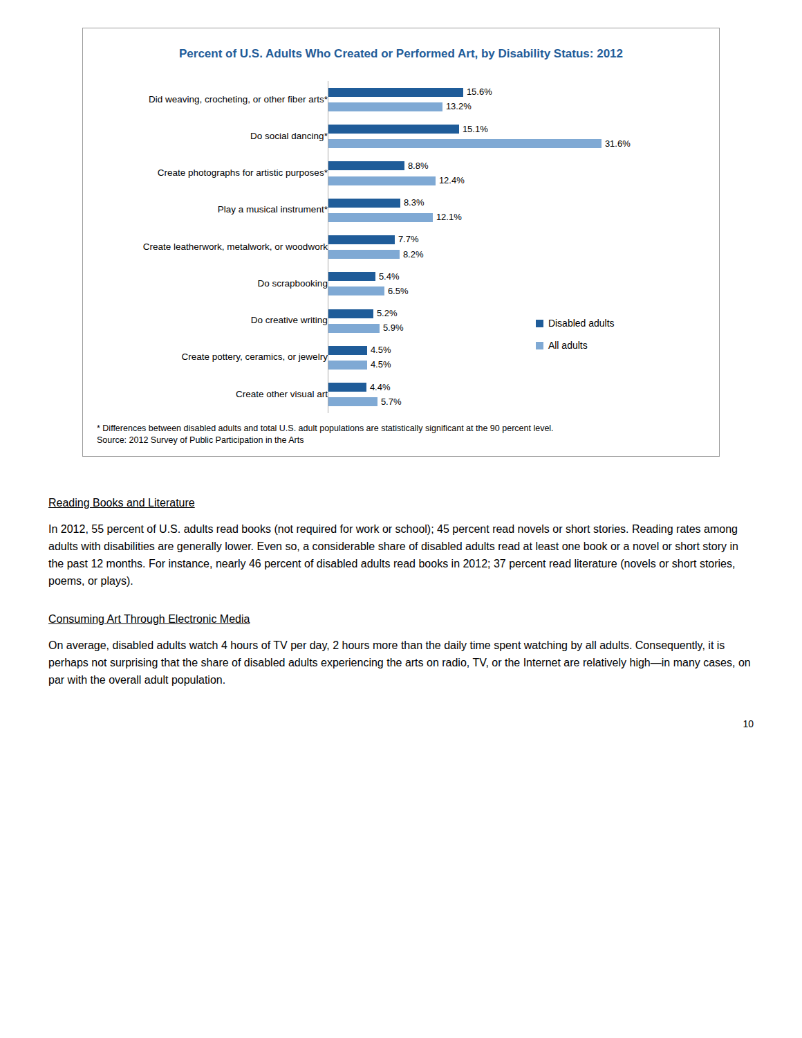Percent of U.S. Adults Who Created or Performed Art, by Disability Status: 2012
| Did weaving, crocheting, or other fiber arts* | 15.6% 13.2% |
| Do social dancing* | 15.1% 31.6% |
| Create photographs for artistic purposes* | 8.8% 12.4% |
| Play a musical instrument* | 8.3% 12.1% |
| Create leatherwork, metalwork, or woodwork | 7.7% 8.2% |
| Do scrapbooking | 5.4% 6.5% |
| Do creative writing | 5.2% 5.9% |
| Create pottery, ceramics, or jewelry | 4.5% 4.5% |
| Create other visual art | 4.4% 5.7% |
| | Disabled adults All adults |
* Differences between disabled adults and total U.S. adult populations are statistically significant at the 90 percent level.
Source: 2012 Survey of Public Participation in the Arts
Reading Books and Literature
In 2012, 55 percent of U.S. adults read books (not required for work or school); 45 percent read novels or short stories. Reading rates among adults with disabilities are generally lower. Even so, a considerable share of disabled adults read at least one book or a novel or short story in the past 12 months. For instance, nearly 46 percent of disabled adults read books in 2012; 37 percent read literature (novels or short stories, poems, or plays).
Consuming Art Through Electronic Media
On average, disabled adults watch 4 hours of TV per day, 2 hours more than the daily time spent watching by all adults. Consequently, it is perhaps not surprising that the share of disabled adults experiencing the arts on radio, TV, or the Internet are relatively high—in many cases, on par with the overall adult population.
10